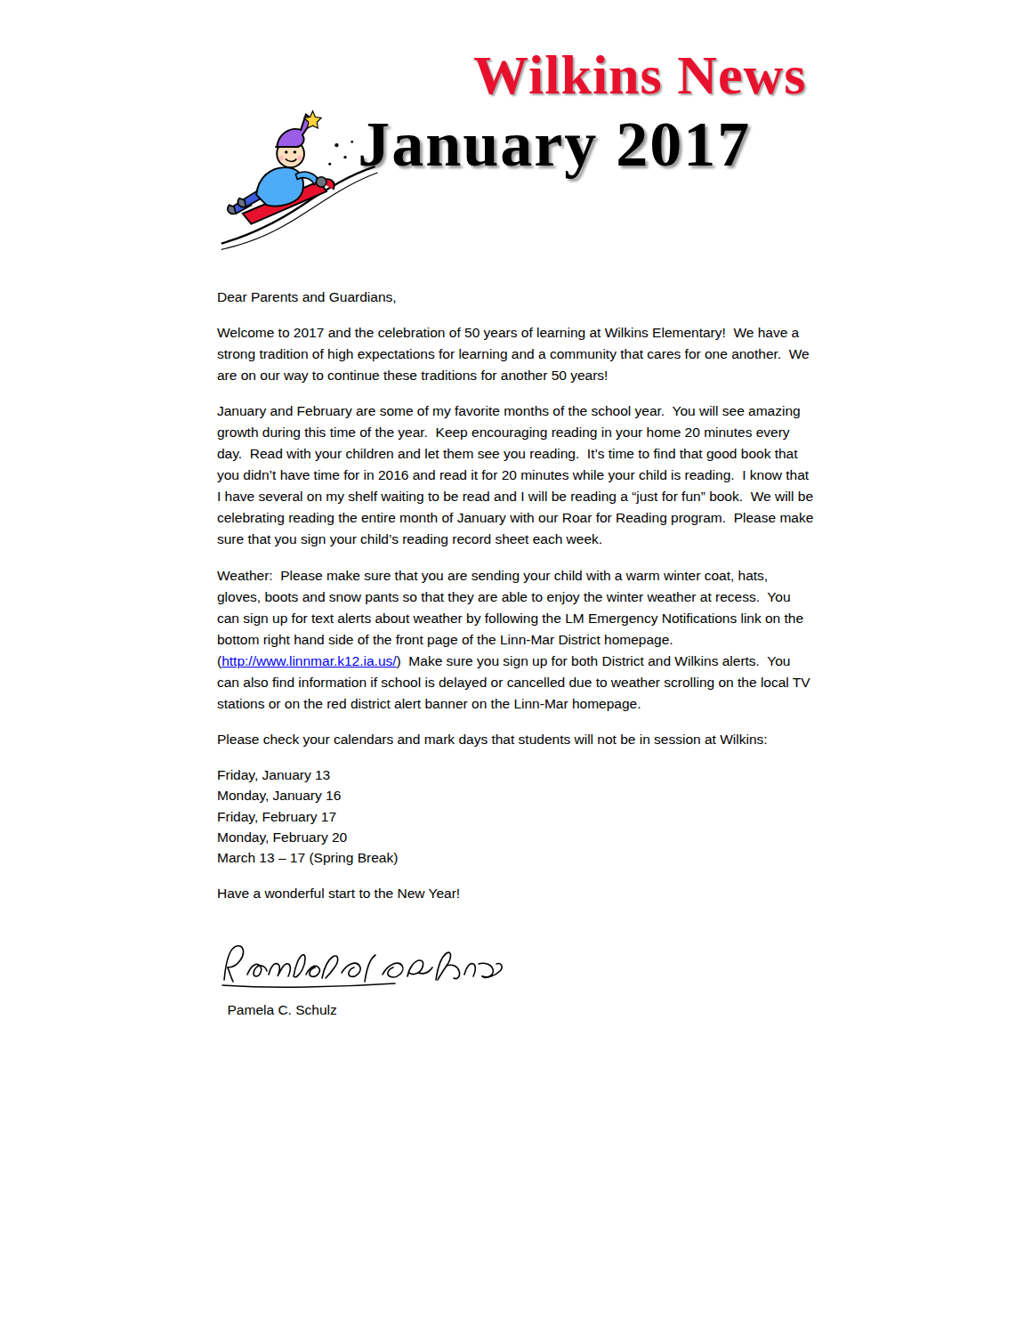Wilkins News
January 2017
Dear Parents and Guardians,
Welcome to 2017 and the celebration of 50 years of learning at Wilkins Elementary! We have a strong tradition of high expectations for learning and a community that cares for one another. We are on our way to continue these traditions for another 50 years!
January and February are some of my favorite months of the school year. You will see amazing growth during this time of the year. Keep encouraging reading in your home 20 minutes every day. Read with your children and let them see you reading. It’s time to find that good book that you didn’t have time for in 2016 and read it for 20 minutes while your child is reading. I know that I have several on my shelf waiting to be read and I will be reading a “just for fun” book. We will be celebrating reading the entire month of January with our Roar for Reading program. Please make sure that you sign your child’s reading record sheet each week.
Weather: Please make sure that you are sending your child with a warm winter coat, hats, gloves, boots and snow pants so that they are able to enjoy the winter weather at recess. You can sign up for text alerts about weather by following the LM Emergency Notifications link on the bottom right hand side of the front page of the Linn-Mar District homepage. (http://www.linnmar.k12.ia.us/) Make sure you sign up for both District and Wilkins alerts. You can also find information if school is delayed or cancelled due to weather scrolling on the local TV stations or on the red district alert banner on the Linn-Mar homepage.
Please check your calendars and mark days that students will not be in session at Wilkins:
Friday, January 13
Monday, January 16
Friday, February 17
Monday, February 20
March 13 – 17 (Spring Break)
Have a wonderful start to the New Year!
Pamela C. Schulz